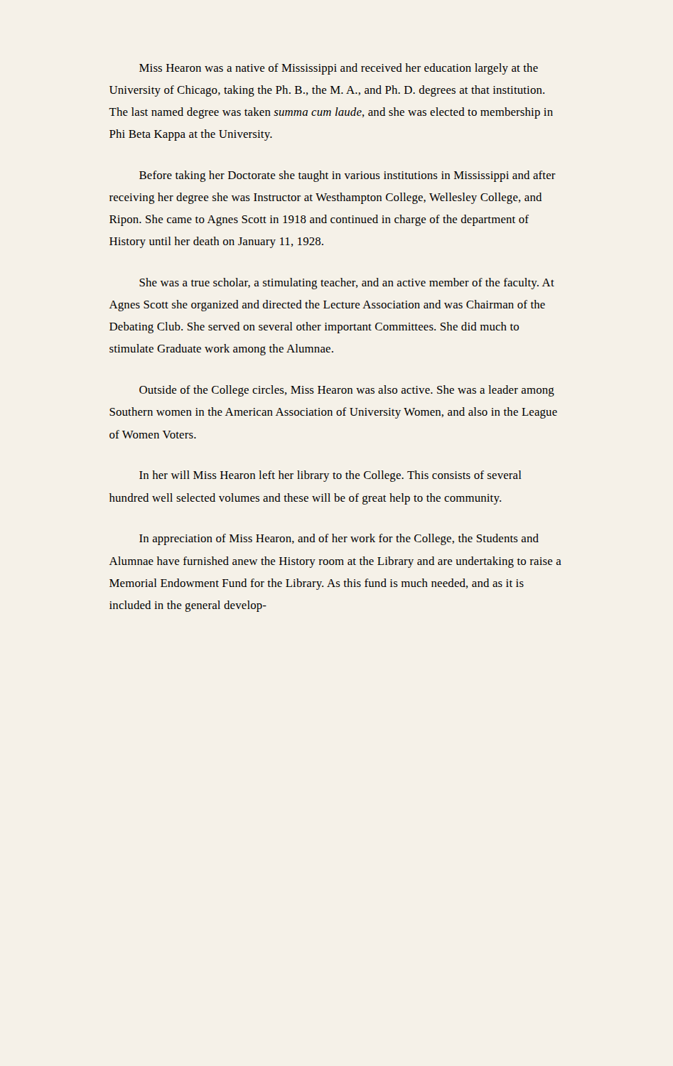Miss Hearon was a native of Mississippi and received her education largely at the University of Chicago, taking the Ph. B., the M. A., and Ph. D. degrees at that institution. The last named degree was taken summa cum laude, and she was elected to membership in Phi Beta Kappa at the University.
Before taking her Doctorate she taught in various institutions in Mississippi and after receiving her degree she was Instructor at Westhampton College, Wellesley College, and Ripon. She came to Agnes Scott in 1918 and continued in charge of the department of History until her death on January 11, 1928.
She was a true scholar, a stimulating teacher, and an active member of the faculty. At Agnes Scott she organized and directed the Lecture Association and was Chairman of the Debating Club. She served on several other important Committees. She did much to stimulate Graduate work among the Alumnae.
Outside of the College circles, Miss Hearon was also active. She was a leader among Southern women in the American Association of University Women, and also in the League of Women Voters.
In her will Miss Hearon left her library to the College. This consists of several hundred well selected volumes and these will be of great help to the community.
In appreciation of Miss Hearon, and of her work for the College, the Students and Alumnae have furnished anew the History room at the Library and are undertaking to raise a Memorial Endowment Fund for the Library. As this fund is much needed, and as it is included in the general develop-